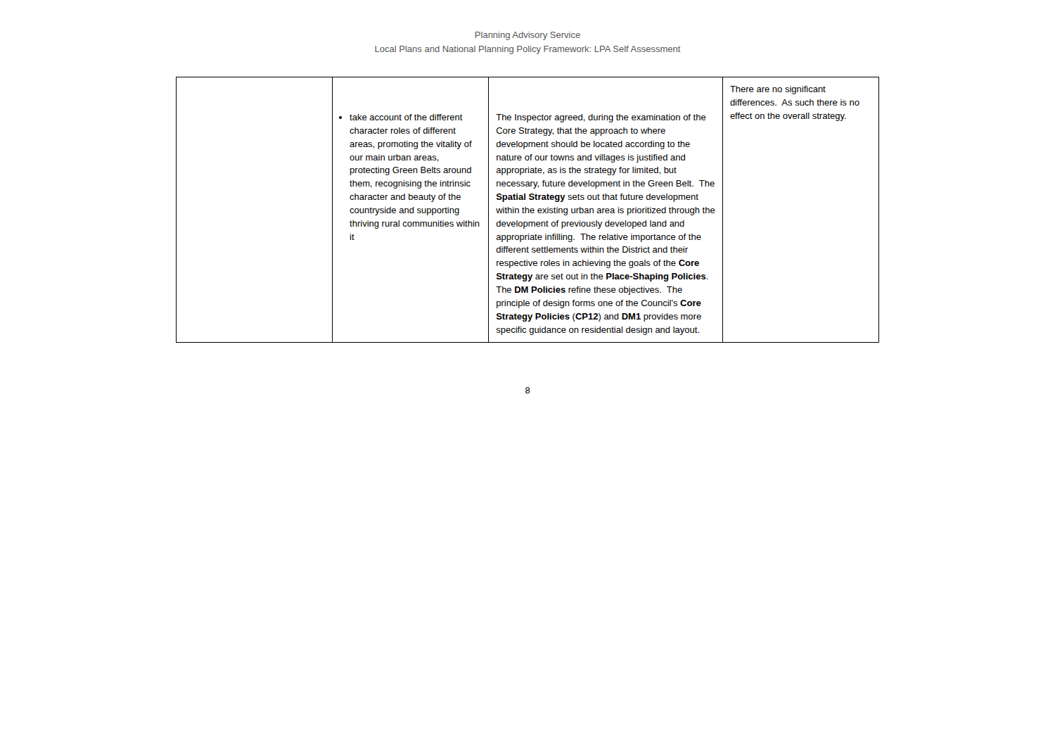Planning Advisory Service
Local Plans and National Planning Policy Framework: LPA Self Assessment
| | take account of the different character roles of different areas, promoting the vitality of our main urban areas, protecting Green Belts around them, recognising the intrinsic character and beauty of the countryside and supporting thriving rural communities within it | The Inspector agreed, during the examination of the Core Strategy, that the approach to where development should be located according to the nature of our towns and villages is justified and appropriate, as is the strategy for limited, but necessary, future development in the Green Belt. The Spatial Strategy sets out that future development within the existing urban area is prioritized through the development of previously developed land and appropriate infilling. The relative importance of the different settlements within the District and their respective roles in achieving the goals of the Core Strategy are set out in the Place-Shaping Policies . The DM Policies refine these objectives. The principle of design forms one of the Council's Core Strategy Policies ( CP12 ) and DM1 provides more specific guidance on residential design and layout. | There are no significant differences. As such there is no effect on the overall strategy. |
8